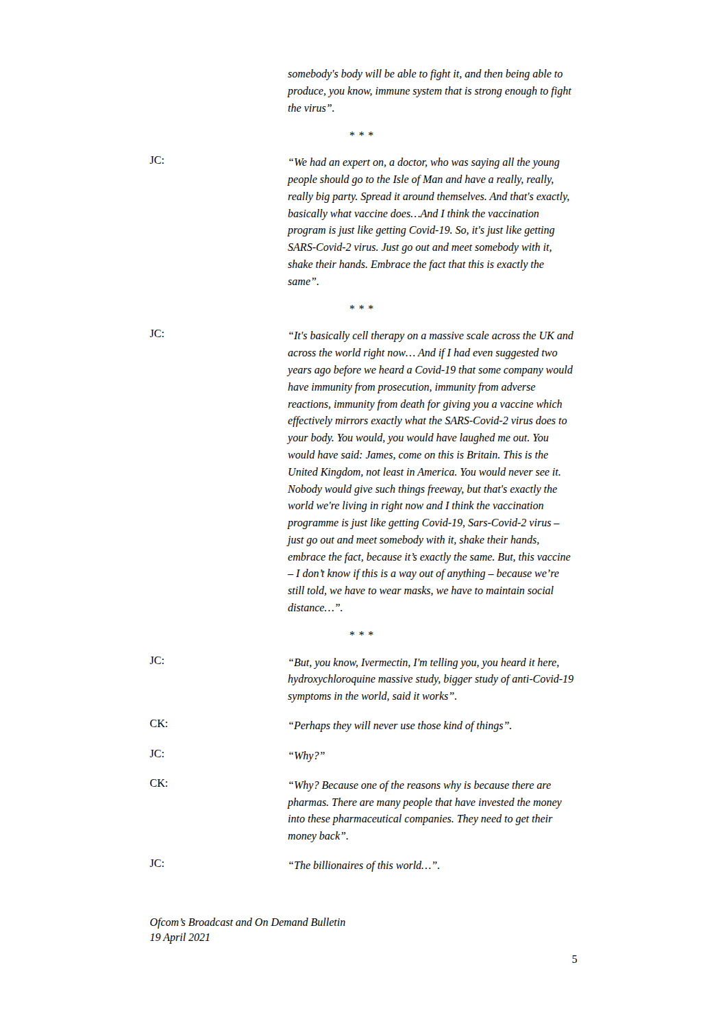somebody's body will be able to fight it, and then being able to produce, you know, immune system that is strong enough to fight the virus”.
***
JC:
“We had an expert on, a doctor, who was saying all the young people should go to the Isle of Man and have a really, really, really big party. Spread it around themselves. And that's exactly, basically what vaccine does…And I think the vaccination program is just like getting Covid-19. So, it's just like getting SARS-Covid-2 virus. Just go out and meet somebody with it, shake their hands. Embrace the fact that this is exactly the same”.
***
JC:
“It's basically cell therapy on a massive scale across the UK and across the world right now… And if I had even suggested two years ago before we heard a Covid-19 that some company would have immunity from prosecution, immunity from adverse reactions, immunity from death for giving you a vaccine which effectively mirrors exactly what the SARS-Covid-2 virus does to your body. You would, you would have laughed me out. You would have said: James, come on this is Britain. This is the United Kingdom, not least in America. You would never see it. Nobody would give such things freeway, but that's exactly the world we're living in right now and I think the vaccination programme is just like getting Covid-19, Sars-Covid-2 virus – just go out and meet somebody with it, shake their hands, embrace the fact, because it’s exactly the same. But, this vaccine – I don’t know if this is a way out of anything – because we’re still told, we have to wear masks, we have to maintain social distance…”.
***
JC:
“But, you know, Ivermectin, I'm telling you, you heard it here, hydroxychloroquine massive study, bigger study of anti-Covid-19 symptoms in the world, said it works”.
CK:
“Perhaps they will never use those kind of things”.
JC:
“Why?”
CK:
“Why? Because one of the reasons why is because there are pharmas. There are many people that have invested the money into these pharmaceutical companies. They need to get their money back”.
JC:
“The billionaires of this world…”.
Ofcom’s Broadcast and On Demand Bulletin
19 April 2021
5